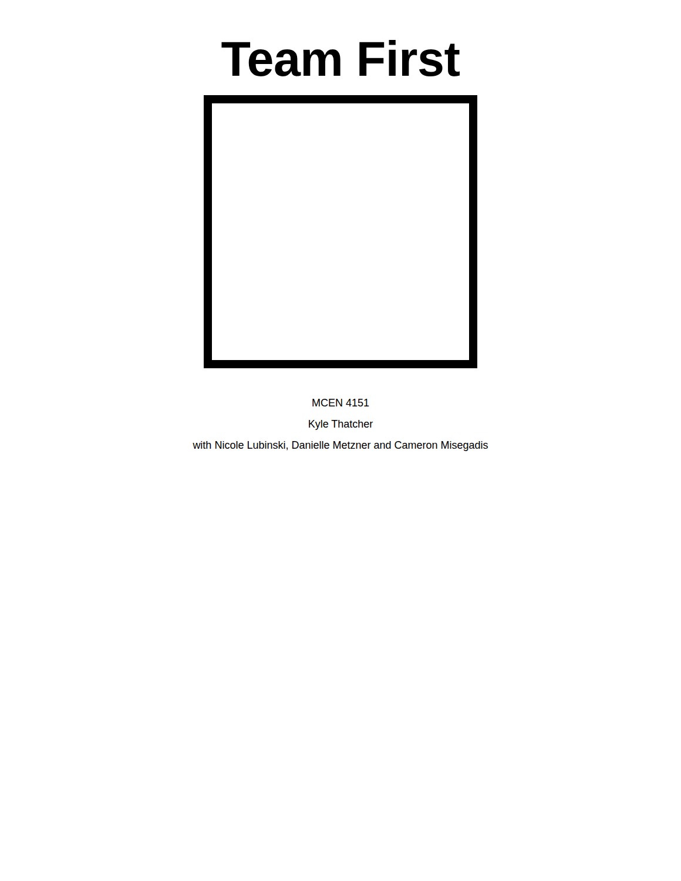Team First
MCEN 4151
Kyle Thatcher
with Nicole Lubinski, Danielle Metzner and Cameron Misegadis